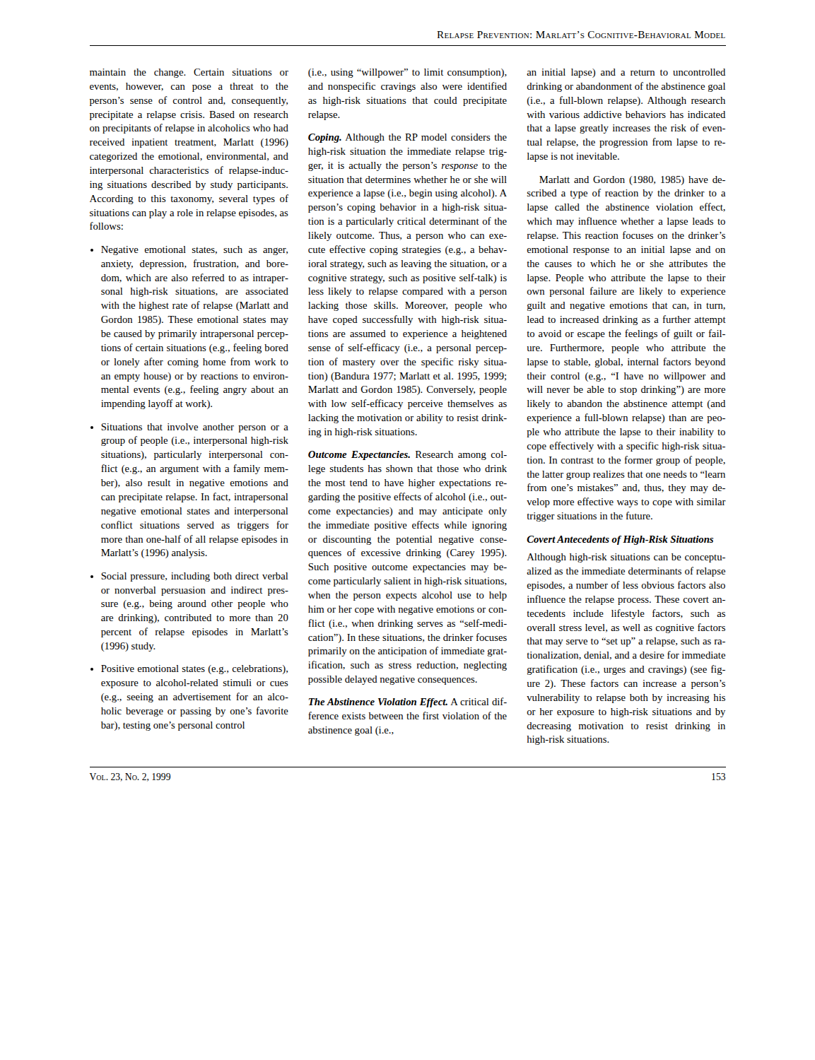Relapse Prevention: Marlatt’s Cognitive-Behavioral Model
maintain the change. Certain situations or events, however, can pose a threat to the person’s sense of control and, consequently, precipitate a relapse crisis. Based on research on precipitants of relapse in alcoholics who had received inpatient treatment, Marlatt (1996) categorized the emotional, environmental, and interpersonal characteristics of relapse-inducing situations described by study participants. According to this taxonomy, several types of situations can play a role in relapse episodes, as follows:
Negative emotional states, such as anger, anxiety, depression, frustration, and boredom, which are also referred to as intrapersonal high-risk situations, are associated with the highest rate of relapse (Marlatt and Gordon 1985). These emotional states may be caused by primarily intrapersonal perceptions of certain situations (e.g., feeling bored or lonely after coming home from work to an empty house) or by reactions to environmental events (e.g., feeling angry about an impending layoff at work).
Situations that involve another person or a group of people (i.e., interpersonal high-risk situations), particularly interpersonal conflict (e.g., an argument with a family member), also result in negative emotions and can precipitate relapse. In fact, intrapersonal negative emotional states and interpersonal conflict situations served as triggers for more than one-half of all relapse episodes in Marlatt’s (1996) analysis.
Social pressure, including both direct verbal or nonverbal persuasion and indirect pressure (e.g., being around other people who are drinking), contributed to more than 20 percent of relapse episodes in Marlatt’s (1996) study.
Positive emotional states (e.g., celebrations), exposure to alcohol-related stimuli or cues (e.g., seeing an advertisement for an alcoholic beverage or passing by one’s favorite bar), testing one’s personal control
(i.e., using “willpower” to limit consumption), and nonspecific cravings also were identified as high-risk situations that could precipitate relapse.
Coping. Although the RP model considers the high-risk situation the immediate relapse trigger, it is actually the person’s response to the situation that determines whether he or she will experience a lapse (i.e., begin using alcohol). A person’s coping behavior in a high-risk situation is a particularly critical determinant of the likely outcome. Thus, a person who can execute effective coping strategies (e.g., a behavioral strategy, such as leaving the situation, or a cognitive strategy, such as positive self-talk) is less likely to relapse compared with a person lacking those skills. Moreover, people who have coped successfully with high-risk situations are assumed to experience a heightened sense of self-efficacy (i.e., a personal perception of mastery over the specific risky situation) (Bandura 1977; Marlatt et al. 1995, 1999; Marlatt and Gordon 1985). Conversely, people with low self-efficacy perceive themselves as lacking the motivation or ability to resist drinking in high-risk situations.
Outcome Expectancies. Research among college students has shown that those who drink the most tend to have higher expectations regarding the positive effects of alcohol (i.e., outcome expectancies) and may anticipate only the immediate positive effects while ignoring or discounting the potential negative consequences of excessive drinking (Carey 1995). Such positive outcome expectancies may become particularly salient in high-risk situations, when the person expects alcohol use to help him or her cope with negative emotions or conflict (i.e., when drinking serves as “self-medication”). In these situations, the drinker focuses primarily on the anticipation of immediate gratification, such as stress reduction, neglecting possible delayed negative consequences.
The Abstinence Violation Effect. A critical difference exists between the first violation of the abstinence goal (i.e.,
an initial lapse) and a return to uncontrolled drinking or abandonment of the abstinence goal (i.e., a full-blown relapse). Although research with various addictive behaviors has indicated that a lapse greatly increases the risk of eventual relapse, the progression from lapse to relapse is not inevitable.
Marlatt and Gordon (1980, 1985) have described a type of reaction by the drinker to a lapse called the abstinence violation effect, which may influence whether a lapse leads to relapse. This reaction focuses on the drinker’s emotional response to an initial lapse and on the causes to which he or she attributes the lapse. People who attribute the lapse to their own personal failure are likely to experience guilt and negative emotions that can, in turn, lead to increased drinking as a further attempt to avoid or escape the feelings of guilt or failure. Furthermore, people who attribute the lapse to stable, global, internal factors beyond their control (e.g., “I have no willpower and will never be able to stop drinking”) are more likely to abandon the abstinence attempt (and experience a full-blown relapse) than are people who attribute the lapse to their inability to cope effectively with a specific high-risk situation. In contrast to the former group of people, the latter group realizes that one needs to “learn from one’s mistakes” and, thus, they may develop more effective ways to cope with similar trigger situations in the future.
Covert Antecedents of High-Risk Situations
Although high-risk situations can be conceptualized as the immediate determinants of relapse episodes, a number of less obvious factors also influence the relapse process. These covert antecedents include lifestyle factors, such as overall stress level, as well as cognitive factors that may serve to “set up” a relapse, such as rationalization, denial, and a desire for immediate gratification (i.e., urges and cravings) (see figure 2). These factors can increase a person’s vulnerability to relapse both by increasing his or her exposure to high-risk situations and by decreasing motivation to resist drinking in high-risk situations.
Vol. 23, No. 2, 1999 153